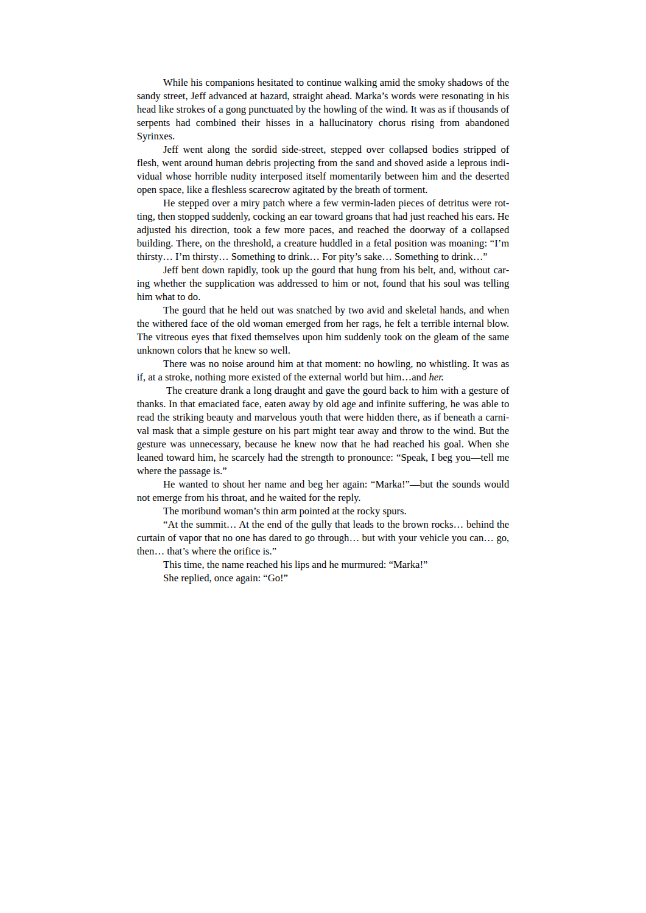While his companions hesitated to continue walking amid the smoky shadows of the sandy street, Jeff advanced at hazard, straight ahead. Marka’s words were resonating in his head like strokes of a gong punctuated by the howling of the wind. It was as if thousands of serpents had combined their hisses in a hallucinatory chorus rising from abandoned Syrinxes.
Jeff went along the sordid side-street, stepped over collapsed bodies stripped of flesh, went around human debris projecting from the sand and shoved aside a leprous individual whose horrible nudity interposed itself momentarily between him and the deserted open space, like a fleshless scarecrow agitated by the breath of torment.
He stepped over a miry patch where a few vermin-laden pieces of detritus were rotting, then stopped suddenly, cocking an ear toward groans that had just reached his ears. He adjusted his direction, took a few more paces, and reached the doorway of a collapsed building. There, on the threshold, a creature huddled in a fetal position was moaning: “I’m thirsty… I’m thirsty… Something to drink… For pity’s sake… Something to drink…”
Jeff bent down rapidly, took up the gourd that hung from his belt, and, without caring whether the supplication was addressed to him or not, found that his soul was telling him what to do.
The gourd that he held out was snatched by two avid and skeletal hands, and when the withered face of the old woman emerged from her rags, he felt a terrible internal blow. The vitreous eyes that fixed themselves upon him suddenly took on the gleam of the same unknown colors that he knew so well.
There was no noise around him at that moment: no howling, no whistling. It was as if, at a stroke, nothing more existed of the external world but him…and her.
The creature drank a long draught and gave the gourd back to him with a gesture of thanks. In that emaciated face, eaten away by old age and infinite suffering, he was able to read the striking beauty and marvelous youth that were hidden there, as if beneath a carnival mask that a simple gesture on his part might tear away and throw to the wind. But the gesture was unnecessary, because he knew now that he had reached his goal. When she leaned toward him, he scarcely had the strength to pronounce: “Speak, I beg you—tell me where the passage is.”
He wanted to shout her name and beg her again: “Marka!”—but the sounds would not emerge from his throat, and he waited for the reply.
The moribund woman’s thin arm pointed at the rocky spurs.
“At the summit… At the end of the gully that leads to the brown rocks… behind the curtain of vapor that no one has dared to go through… but with your vehicle you can… go, then… that’s where the orifice is.”
This time, the name reached his lips and he murmured: “Marka!”
She replied, once again: “Go!”